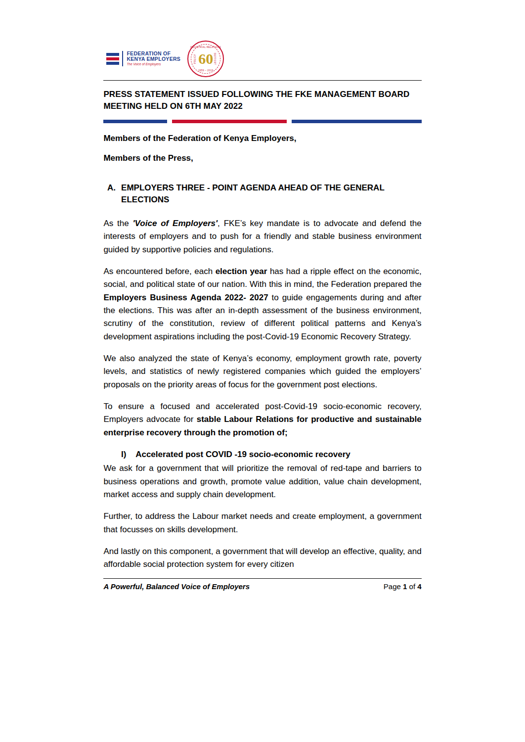FEDERATION OF
KENYA EMPLOYERS
The Voice of Employers
INDUSTRIAL RELATIONS
1959 – 2019
POLICY
SUPPORT
60
PRESS STATEMENT ISSUED FOLLOWING THE FKE MANAGEMENT BOARD MEETING HELD ON 6TH MAY 2022
Members of the Federation of Kenya Employers,
Members of the Press,
EMPLOYERS THREE - POINT AGENDA AHEAD OF THE GENERAL ELECTIONS
As the 'Voice of Employers', FKE’s key mandate is to advocate and defend the interests of employers and to push for a friendly and stable business environment guided by supportive policies and regulations.
As encountered before, each election year has had a ripple effect on the economic, social, and political state of our nation. With this in mind, the Federation prepared the Employers Business Agenda 2022- 2027 to guide engagements during and after the elections. This was after an in-depth assessment of the business environment, scrutiny of the constitution, review of different political patterns and Kenya’s development aspirations including the post-Covid-19 Economic Recovery Strategy.
We also analyzed the state of Kenya’s economy, employment growth rate, poverty levels, and statistics of newly registered companies which guided the employers’ proposals on the priority areas of focus for the government post elections.
To ensure a focused and accelerated post-Covid-19 socio-economic recovery, Employers advocate for stable Labour Relations for productive and sustainable enterprise recovery through the promotion of;
I) Accelerated post COVID -19 socio-economic recovery
We ask for a government that will prioritize the removal of red-tape and barriers to business operations and growth, promote value addition, value chain development, market access and supply chain development.
Further, to address the Labour market needs and create employment, a government that focusses on skills development.
And lastly on this component, a government that will develop an effective, quality, and affordable social protection system for every citizen
A Powerful, Balanced Voice of Employers
Page 1 of 4